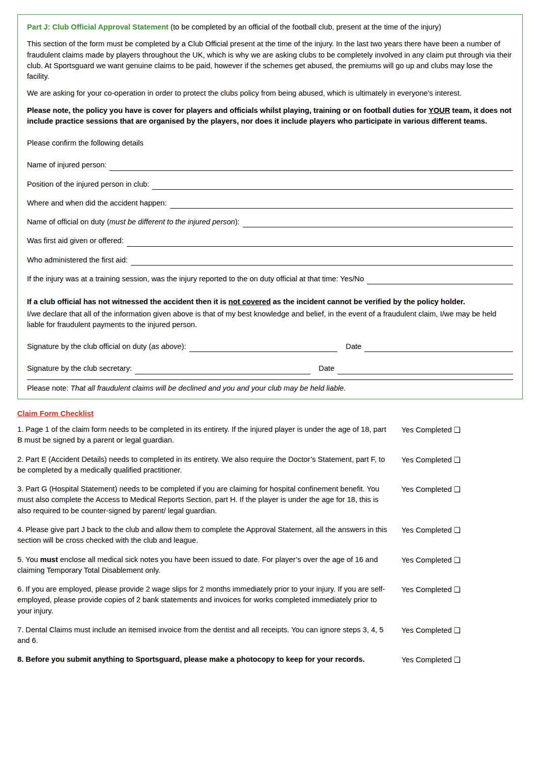Part J: Club Official Approval Statement (to be completed by an official of the football club, present at the time of the injury)
This section of the form must be completed by a Club Official present at the time of the injury. In the last two years there have been a number of fraudulent claims made by players throughout the UK, which is why we are asking clubs to be completely involved in any claim put through via their club. At Sportsguard we want genuine claims to be paid, however if the schemes get abused, the premiums will go up and clubs may lose the facility.
We are asking for your co-operation in order to protect the clubs policy from being abused, which is ultimately in everyone's interest.
Please note, the policy you have is cover for players and officials whilst playing, training or on football duties for YOUR team, it does not include practice sessions that are organised by the players, nor does it include players who participate in various different teams.
Please confirm the following details
Name of injured person:
Position of the injured person in club:
Where and when did the accident happen:
Name of official on duty (must be different to the injured person):
Was first aid given or offered:
Who administered the first aid:
If the injury was at a training session, was the injury reported to the on duty official at that time: Yes/No
If a club official has not witnessed the accident then it is not covered as the incident cannot be verified by the policy holder.
I/we declare that all of the information given above is that of my best knowledge and belief, in the event of a fraudulent claim, I/we may be held liable for fraudulent payments to the injured person.
Signature by the club official on duty (as above): Date
Signature by the club secretary: Date
Please note: That all fraudulent claims will be declined and you and your club may be held liable.
Claim Form Checklist
| 1. Page 1 of the claim form needs to be completed in its entirety. If the injured player is under the age of 18, part B must be signed by a parent or legal guardian. | Yes Completed ❑ |
| 2. Part E (Accident Details) needs to completed in its entirety. We also require the Doctor’s Statement, part F, to be completed by a medically qualified practitioner. | Yes Completed ❑ |
| 3. Part G (Hospital Statement) needs to be completed if you are claiming for hospital confinement benefit. You must also complete the Access to Medical Reports Section, part H. If the player is under the age for 18, this is also required to be counter-signed by parent/ legal guardian. | Yes Completed ❑ |
| 4. Please give part J back to the club and allow them to complete the Approval Statement, all the answers in this section will be cross checked with the club and league. | Yes Completed ❑ |
| 5. You must enclose all medical sick notes you have been issued to date. For player’s over the age of 16 and claiming Temporary Total Disablement only. | Yes Completed ❑ |
| 6. If you are employed, please provide 2 wage slips for 2 months immediately prior to your injury. If you are self-employed, please provide copies of 2 bank statements and invoices for works completed immediately prior to your injury. | Yes Completed ❑ |
| 7. Dental Claims must include an itemised invoice from the dentist and all receipts. You can ignore steps 3, 4, 5 and 6. | Yes Completed ❑ |
| 8. Before you submit anything to Sportsguard, please make a photocopy to keep for your records. | Yes Completed ❑ |